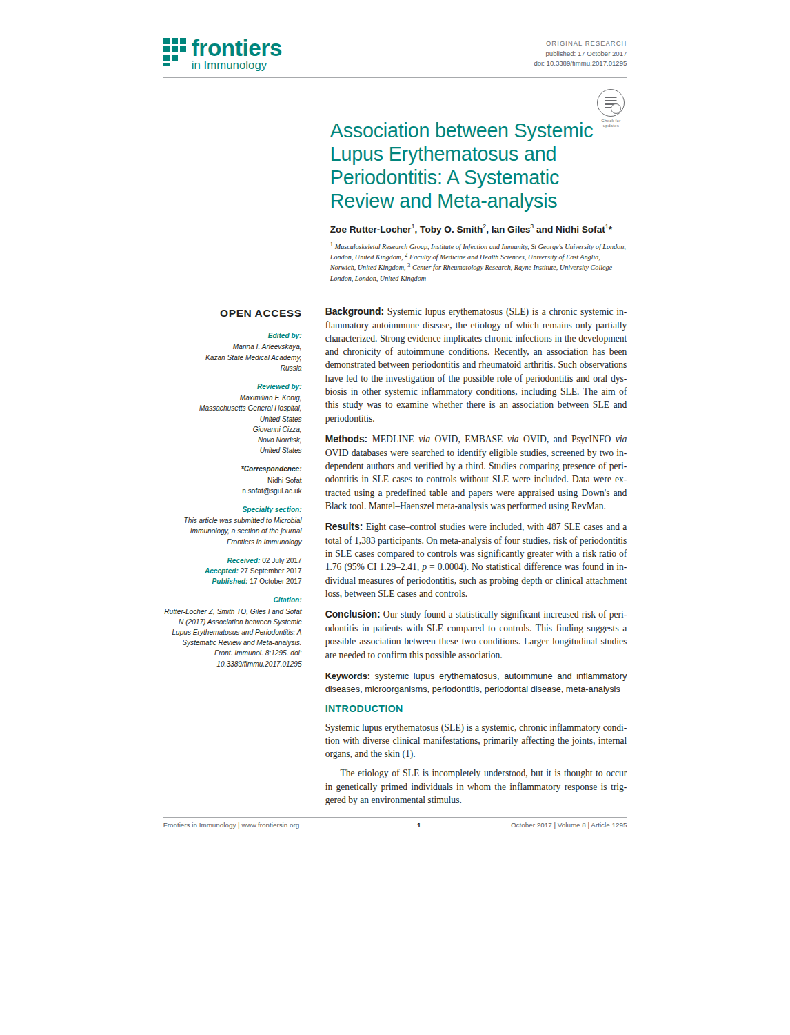frontiers in Immunology
ORIGINAL RESEARCH
published: 17 October 2017
doi: 10.3389/fimmu.2017.01295
Check for
updates
Association between Systemic Lupus Erythematosus and Periodontitis: A Systematic Review and Meta-analysis
Zoe Rutter-Locher1, Toby O. Smith2, Ian Giles3 and Nidhi Sofat1*
1 Musculoskeletal Research Group, Institute of Infection and Immunity, St George's University of London, London, United Kingdom, 2 Faculty of Medicine and Health Sciences, University of East Anglia, Norwich, United Kingdom, 3 Center for Rheumatology Research, Rayne Institute, University College London, London, United Kingdom
OPEN ACCESS
Edited by: Marina I. Arleevskaya,
Kazan State Medical Academy,
Russia
Reviewed by: Maximilian F. Konig,
Massachusetts General Hospital,
United States
Giovanni Cizza,
Novo Nordisk,
United States
*Correspondence: Nidhi Sofat
n.sofat@sgul.ac.uk
Specialty section: This article was submitted to Microbial Immunology, a section of the journal Frontiers in Immunology
Received: 02 July 2017 Accepted: 27 September 2017 Published: 17 October 2017
Citation: Rutter-Locher Z, Smith TO, Giles I and Sofat N (2017) Association between Systemic Lupus Erythematosus and Periodontitis: A Systematic Review and Meta-analysis. Front. Immunol. 8:1295. doi: 10.3389/fimmu.2017.01295
Background: Systemic lupus erythematosus (SLE) is a chronic systemic inflammatory autoimmune disease, the etiology of which remains only partially characterized. Strong evidence implicates chronic infections in the development and chronicity of autoimmune conditions. Recently, an association has been demonstrated between periodontitis and rheumatoid arthritis. Such observations have led to the investigation of the possible role of periodontitis and oral dysbiosis in other systemic inflammatory conditions, including SLE. The aim of this study was to examine whether there is an association between SLE and periodontitis.
Methods: MEDLINE via OVID, EMBASE via OVID, and PsycINFO via OVID databases were searched to identify eligible studies, screened by two independent authors and verified by a third. Studies comparing presence of periodontitis in SLE cases to controls without SLE were included. Data were extracted using a predefined table and papers were appraised using Down's and Black tool. Mantel–Haenszel meta-analysis was performed using RevMan.
Results: Eight case–control studies were included, with 487 SLE cases and a total of 1,383 participants. On meta-analysis of four studies, risk of periodontitis in SLE cases compared to controls was significantly greater with a risk ratio of 1.76 (95% CI 1.29–2.41, p = 0.0004). No statistical difference was found in individual measures of periodontitis, such as probing depth or clinical attachment loss, between SLE cases and controls.
Conclusion: Our study found a statistically significant increased risk of periodontitis in patients with SLE compared to controls. This finding suggests a possible association between these two conditions. Larger longitudinal studies are needed to confirm this possible association.
Keywords: systemic lupus erythematosus, autoimmune and inflammatory diseases, microorganisms, periodontitis, periodontal disease, meta-analysis
INTRODUCTION
Systemic lupus erythematosus (SLE) is a systemic, chronic inflammatory condition with diverse clinical manifestations, primarily affecting the joints, internal organs, and the skin (1).
The etiology of SLE is incompletely understood, but it is thought to occur in genetically primed individuals in whom the inflammatory response is triggered by an environmental stimulus.
Frontiers in Immunology | www.frontiersin.org
1
October 2017 | Volume 8 | Article 1295